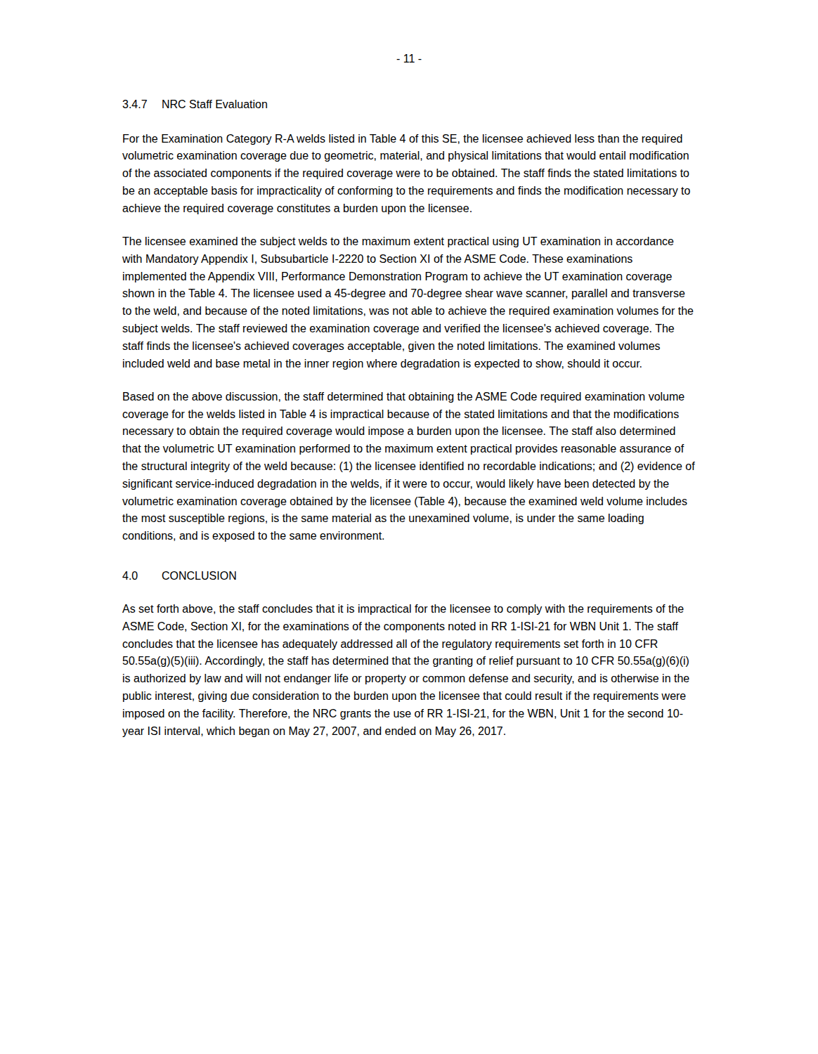- 11 -
3.4.7 NRC Staff Evaluation
For the Examination Category R-A welds listed in Table 4 of this SE, the licensee achieved less than the required volumetric examination coverage due to geometric, material, and physical limitations that would entail modification of the associated components if the required coverage were to be obtained. The staff finds the stated limitations to be an acceptable basis for impracticality of conforming to the requirements and finds the modification necessary to achieve the required coverage constitutes a burden upon the licensee.
The licensee examined the subject welds to the maximum extent practical using UT examination in accordance with Mandatory Appendix I, Subsubarticle I-2220 to Section XI of the ASME Code. These examinations implemented the Appendix VIII, Performance Demonstration Program to achieve the UT examination coverage shown in the Table 4. The licensee used a 45-degree and 70-degree shear wave scanner, parallel and transverse to the weld, and because of the noted limitations, was not able to achieve the required examination volumes for the subject welds. The staff reviewed the examination coverage and verified the licensee's achieved coverage. The staff finds the licensee's achieved coverages acceptable, given the noted limitations. The examined volumes included weld and base metal in the inner region where degradation is expected to show, should it occur.
Based on the above discussion, the staff determined that obtaining the ASME Code required examination volume coverage for the welds listed in Table 4 is impractical because of the stated limitations and that the modifications necessary to obtain the required coverage would impose a burden upon the licensee. The staff also determined that the volumetric UT examination performed to the maximum extent practical provides reasonable assurance of the structural integrity of the weld because: (1) the licensee identified no recordable indications; and (2) evidence of significant service-induced degradation in the welds, if it were to occur, would likely have been detected by the volumetric examination coverage obtained by the licensee (Table 4), because the examined weld volume includes the most susceptible regions, is the same material as the unexamined volume, is under the same loading conditions, and is exposed to the same environment.
4.0 CONCLUSION
As set forth above, the staff concludes that it is impractical for the licensee to comply with the requirements of the ASME Code, Section XI, for the examinations of the components noted in RR 1-ISI-21 for WBN Unit 1. The staff concludes that the licensee has adequately addressed all of the regulatory requirements set forth in 10 CFR 50.55a(g)(5)(iii). Accordingly, the staff has determined that the granting of relief pursuant to 10 CFR 50.55a(g)(6)(i) is authorized by law and will not endanger life or property or common defense and security, and is otherwise in the public interest, giving due consideration to the burden upon the licensee that could result if the requirements were imposed on the facility. Therefore, the NRC grants the use of RR 1-ISI-21, for the WBN, Unit 1 for the second 10-year ISI interval, which began on May 27, 2007, and ended on May 26, 2017.